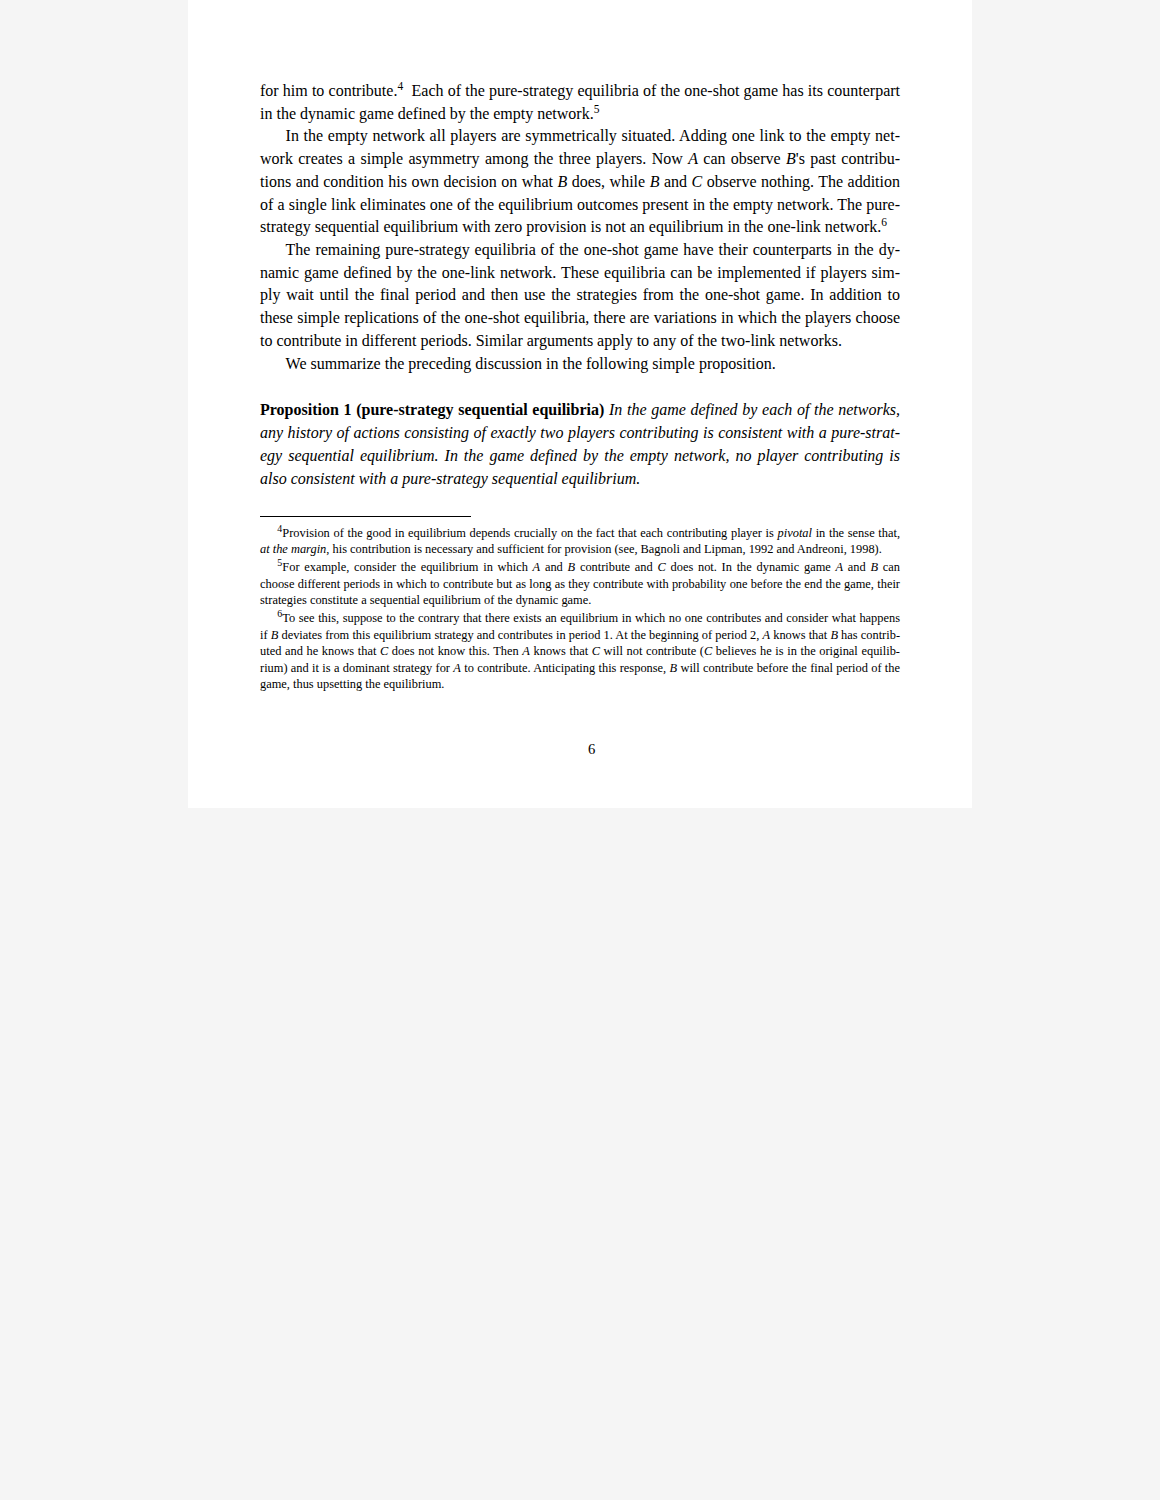for him to contribute.4 Each of the pure-strategy equilibria of the one-shot game has its counterpart in the dynamic game defined by the empty network.5
In the empty network all players are symmetrically situated. Adding one link to the empty network creates a simple asymmetry among the three players. Now A can observe B's past contributions and condition his own decision on what B does, while B and C observe nothing. The addition of a single link eliminates one of the equilibrium outcomes present in the empty network. The pure-strategy sequential equilibrium with zero provision is not an equilibrium in the one-link network.6
The remaining pure-strategy equilibria of the one-shot game have their counterparts in the dynamic game defined by the one-link network. These equilibria can be implemented if players simply wait until the final period and then use the strategies from the one-shot game. In addition to these simple replications of the one-shot equilibria, there are variations in which the players choose to contribute in different periods. Similar arguments apply to any of the two-link networks.
We summarize the preceding discussion in the following simple proposition.
Proposition 1 (pure-strategy sequential equilibria) In the game defined by each of the networks, any history of actions consisting of exactly two players contributing is consistent with a pure-strategy sequential equilibrium. In the game defined by the empty network, no player contributing is also consistent with a pure-strategy sequential equilibrium.
4Provision of the good in equilibrium depends crucially on the fact that each contributing player is pivotal in the sense that, at the margin, his contribution is necessary and sufficient for provision (see, Bagnoli and Lipman, 1992 and Andreoni, 1998).
5For example, consider the equilibrium in which A and B contribute and C does not. In the dynamic game A and B can choose different periods in which to contribute but as long as they contribute with probability one before the end the game, their strategies constitute a sequential equilibrium of the dynamic game.
6To see this, suppose to the contrary that there exists an equilibrium in which no one contributes and consider what happens if B deviates from this equilibrium strategy and contributes in period 1. At the beginning of period 2, A knows that B has contributed and he knows that C does not know this. Then A knows that C will not contribute (C believes he is in the original equilibrium) and it is a dominant strategy for A to contribute. Anticipating this response, B will contribute before the final period of the game, thus upsetting the equilibrium.
6